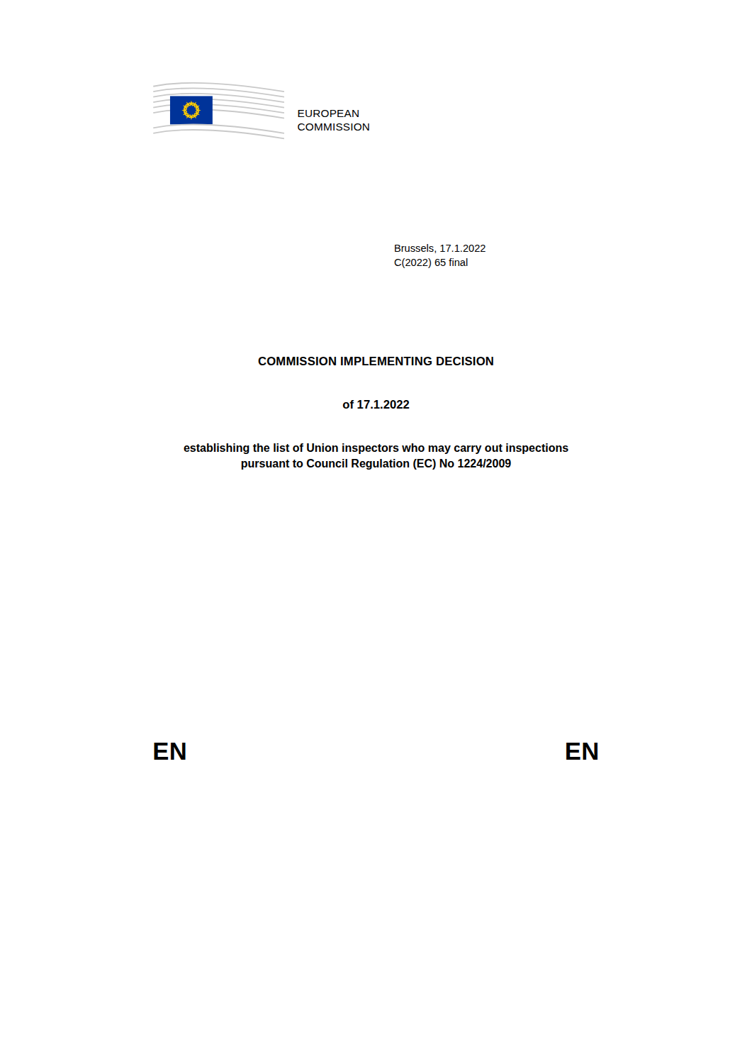EUROPEAN
COMMISSION
Brussels, 17.1.2022
C(2022) 65 final
COMMISSION IMPLEMENTING DECISION
of 17.1.2022
establishing the list of Union inspectors who may carry out inspections pursuant to Council Regulation (EC) No 1224/2009
EN EN